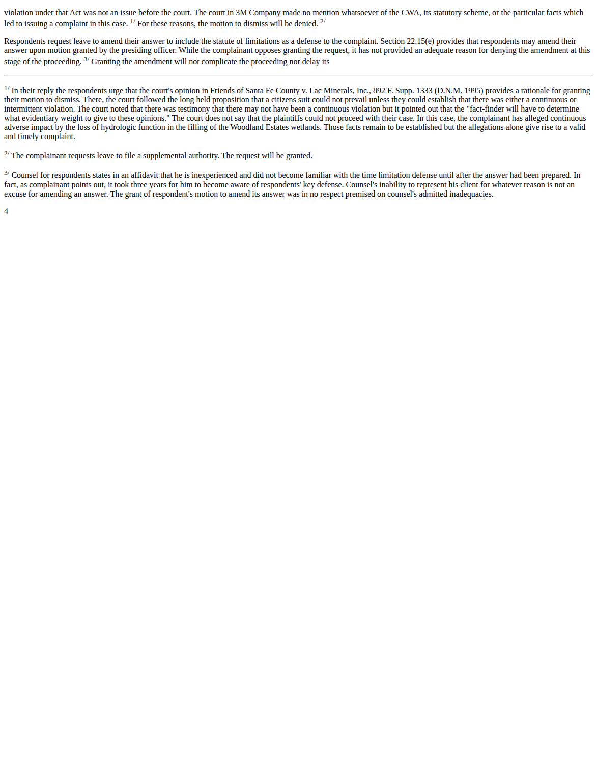violation under that Act was not an issue before the court. The court in 3M Company made no mention whatsoever of the CWA, its statutory scheme, or the particular facts which led to issuing a complaint in this case. 1/ For these reasons, the motion to dismiss will be denied. 2/
Respondents request leave to amend their answer to include the statute of limitations as a defense to the complaint. Section 22.15(e) provides that respondents may amend their answer upon motion granted by the presiding officer. While the complainant opposes granting the request, it has not provided an adequate reason for denying the amendment at this stage of the proceeding. 3/ Granting the amendment will not complicate the proceeding nor delay its
1/ In their reply the respondents urge that the court's opinion in Friends of Santa Fe County v. Lac Minerals, Inc., 892 F. Supp. 1333 (D.N.M. 1995) provides a rationale for granting their motion to dismiss. There, the court followed the long held proposition that a citizens suit could not prevail unless they could establish that there was either a continuous or intermittent violation. The court noted that there was testimony that there may not have been a continuous violation but it pointed out that the "fact-finder will have to determine what evidentiary weight to give to these opinions." The court does not say that the plaintiffs could not proceed with their case. In this case, the complainant has alleged continuous adverse impact by the loss of hydrologic function in the filling of the Woodland Estates wetlands. Those facts remain to be established but the allegations alone give rise to a valid and timely complaint.
2/ The complainant requests leave to file a supplemental authority. The request will be granted.
3/ Counsel for respondents states in an affidavit that he is inexperienced and did not become familiar with the time limitation defense until after the answer had been prepared. In fact, as complainant points out, it took three years for him to become aware of respondents' key defense. Counsel's inability to represent his client for whatever reason is not an excuse for amending an answer. The grant of respondent's motion to amend its answer was in no respect premised on counsel's admitted inadequacies.
4